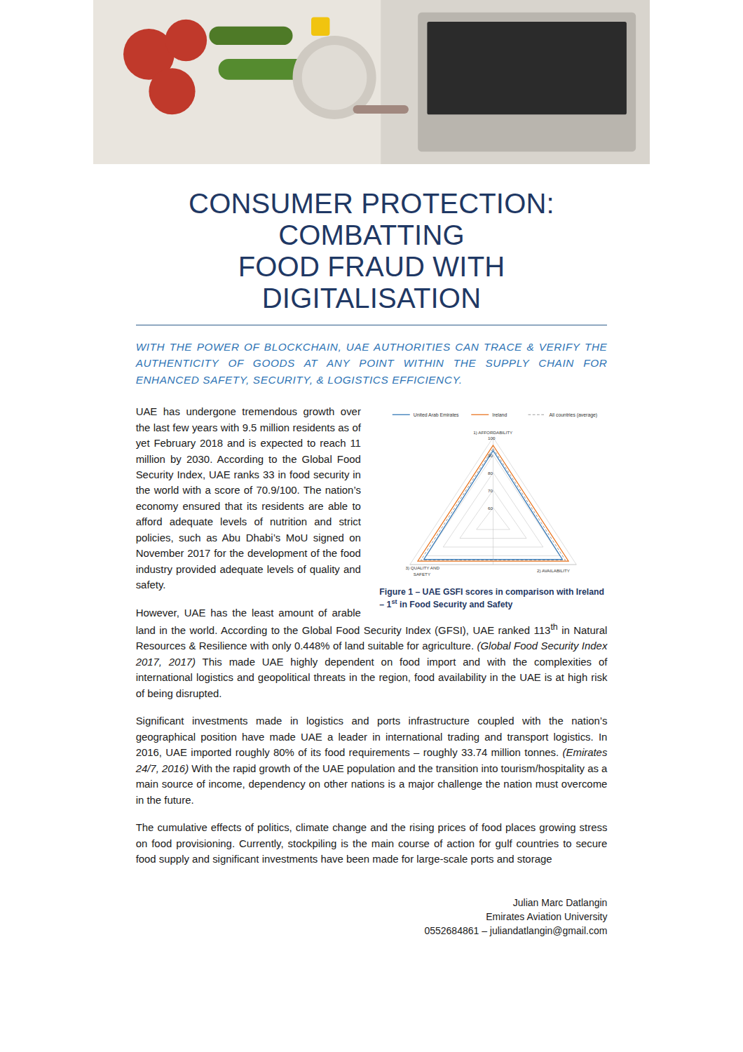CONSUMER PROTECTION: COMBATTING
FOOD FRAUD WITH DIGITALISATION
WITH THE POWER OF BLOCKCHAIN, UAE AUTHORITIES CAN TRACE & VERIFY THE AUTHENTICITY OF GOODS AT ANY POINT WITHIN THE SUPPLY CHAIN FOR ENHANCED SAFETY, SECURITY, & LOGISTICS EFFICIENCY.
Figure 1 – UAE GSFI scores in comparison with Ireland – 1st in Food Security and Safety
UAE has undergone tremendous growth over the last few years with 9.5 million residents as of yet February 2018 and is expected to reach 11 million by 2030. According to the Global Food Security Index, UAE ranks 33 in food security in the world with a score of 70.9/100. The nation’s economy ensured that its residents are able to afford adequate levels of nutrition and strict policies, such as Abu Dhabi’s MoU signed on November 2017 for the development of the food industry provided adequate levels of quality and safety.
However, UAE has the least amount of arable land in the world. According to the Global Food Security Index (GFSI), UAE ranked 113th in Natural Resources & Resilience with only 0.448% of land suitable for agriculture. (Global Food Security Index 2017, 2017) This made UAE highly dependent on food import and with the complexities of international logistics and geopolitical threats in the region, food availability in the UAE is at high risk of being disrupted.
Significant investments made in logistics and ports infrastructure coupled with the nation’s geographical position have made UAE a leader in international trading and transport logistics. In 2016, UAE imported roughly 80% of its food requirements – roughly 33.74 million tonnes. (Emirates 24/7, 2016) With the rapid growth of the UAE population and the transition into tourism/hospitality as a main source of income, dependency on other nations is a major challenge the nation must overcome in the future.
The cumulative effects of politics, climate change and the rising prices of food places growing stress on food provisioning. Currently, stockpiling is the main course of action for gulf countries to secure food supply and significant investments have been made for large-scale ports and storage
Julian Marc Datlangin
Emirates Aviation University
0552684861 – juliandatlangin@gmail.com